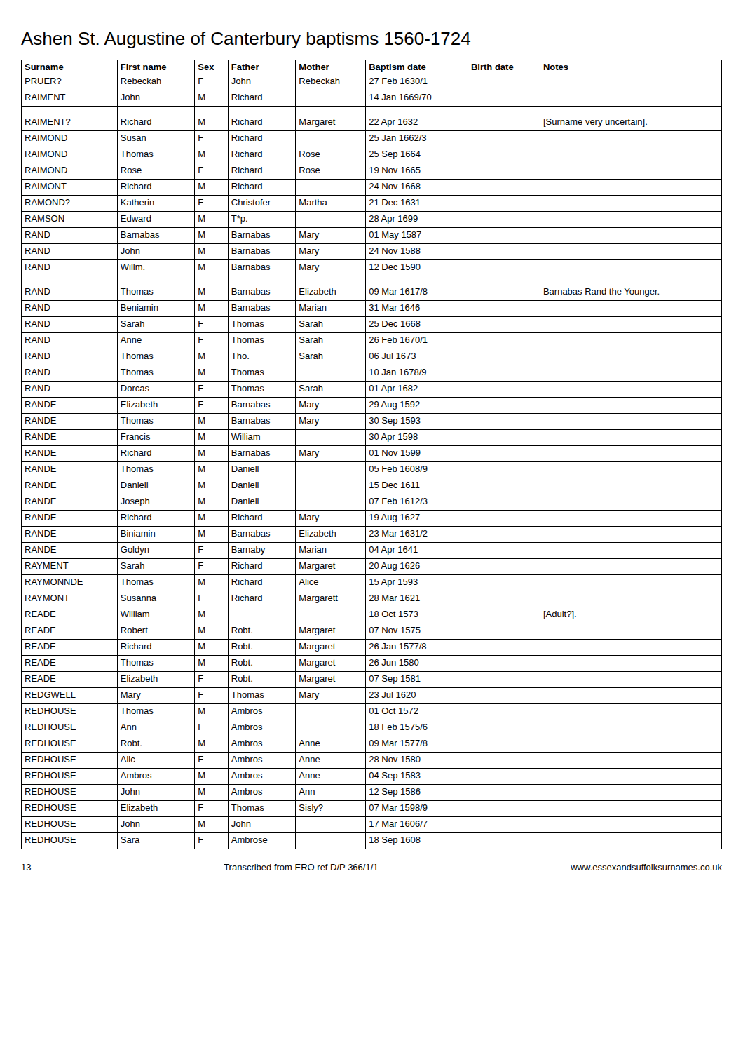Ashen St. Augustine of Canterbury baptisms 1560-1724
| Surname | First name | Sex | Father | Mother | Baptism date | Birth date | Notes |
| --- | --- | --- | --- | --- | --- | --- | --- |
| PRUER? | Rebeckah | F | John | Rebeckah | 27 Feb 1630/1 | | |
| RAIMENT | John | M | Richard | | 14 Jan 1669/70 | | |
| RAIMENT? | Richard | M | Richard | Margaret | 22 Apr 1632 | | [Surname very uncertain]. |
| RAIMOND | Susan | F | Richard | | 25 Jan 1662/3 | | |
| RAIMOND | Thomas | M | Richard | Rose | 25 Sep 1664 | | |
| RAIMOND | Rose | F | Richard | Rose | 19 Nov 1665 | | |
| RAIMONT | Richard | M | Richard | | 24 Nov 1668 | | |
| RAMOND? | Katherin | F | Christofer | Martha | 21 Dec 1631 | | |
| RAMSON | Edward | M | T*p. | | 28 Apr 1699 | | |
| RAND | Barnabas | M | Barnabas | Mary | 01 May 1587 | | |
| RAND | John | M | Barnabas | Mary | 24 Nov 1588 | | |
| RAND | Willm. | M | Barnabas | Mary | 12 Dec 1590 | | |
| RAND | Thomas | M | Barnabas | Elizabeth | 09 Mar 1617/8 | | Barnabas Rand the Younger. |
| RAND | Beniamin | M | Barnabas | Marian | 31 Mar 1646 | | |
| RAND | Sarah | F | Thomas | Sarah | 25 Dec 1668 | | |
| RAND | Anne | F | Thomas | Sarah | 26 Feb 1670/1 | | |
| RAND | Thomas | M | Tho. | Sarah | 06 Jul 1673 | | |
| RAND | Thomas | M | Thomas | | 10 Jan 1678/9 | | |
| RAND | Dorcas | F | Thomas | Sarah | 01 Apr 1682 | | |
| RANDE | Elizabeth | F | Barnabas | Mary | 29 Aug 1592 | | |
| RANDE | Thomas | M | Barnabas | Mary | 30 Sep 1593 | | |
| RANDE | Francis | M | William | | 30 Apr 1598 | | |
| RANDE | Richard | M | Barnabas | Mary | 01 Nov 1599 | | |
| RANDE | Thomas | M | Daniell | | 05 Feb 1608/9 | | |
| RANDE | Daniell | M | Daniell | | 15 Dec 1611 | | |
| RANDE | Joseph | M | Daniell | | 07 Feb 1612/3 | | |
| RANDE | Richard | M | Richard | Mary | 19 Aug 1627 | | |
| RANDE | Biniamin | M | Barnabas | Elizabeth | 23 Mar 1631/2 | | |
| RANDE | Goldyn | F | Barnaby | Marian | 04 Apr 1641 | | |
| RAYMENT | Sarah | F | Richard | Margaret | 20 Aug 1626 | | |
| RAYMONNDE | Thomas | M | Richard | Alice | 15 Apr 1593 | | |
| RAYMONT | Susanna | F | Richard | Margarett | 28 Mar 1621 | | |
| READE | William | M | | | 18 Oct 1573 | | [Adult?]. |
| READE | Robert | M | Robt. | Margaret | 07 Nov 1575 | | |
| READE | Richard | M | Robt. | Margaret | 26 Jan 1577/8 | | |
| READE | Thomas | M | Robt. | Margaret | 26 Jun 1580 | | |
| READE | Elizabeth | F | Robt. | Margaret | 07 Sep 1581 | | |
| REDGWELL | Mary | F | Thomas | Mary | 23 Jul 1620 | | |
| REDHOUSE | Thomas | M | Ambros | | 01 Oct 1572 | | |
| REDHOUSE | Ann | F | Ambros | | 18 Feb 1575/6 | | |
| REDHOUSE | Robt. | M | Ambros | Anne | 09 Mar 1577/8 | | |
| REDHOUSE | Alic | F | Ambros | Anne | 28 Nov 1580 | | |
| REDHOUSE | Ambros | M | Ambros | Anne | 04 Sep 1583 | | |
| REDHOUSE | John | M | Ambros | Ann | 12 Sep 1586 | | |
| REDHOUSE | Elizabeth | F | Thomas | Sisly? | 07 Mar 1598/9 | | |
| REDHOUSE | John | M | John | | 17 Mar 1606/7 | | |
| REDHOUSE | Sara | F | Ambrose | | 18 Sep 1608 | | |
13
Transcribed from ERO ref D/P 366/1/1
www.essexandsuffolksurnames.co.uk